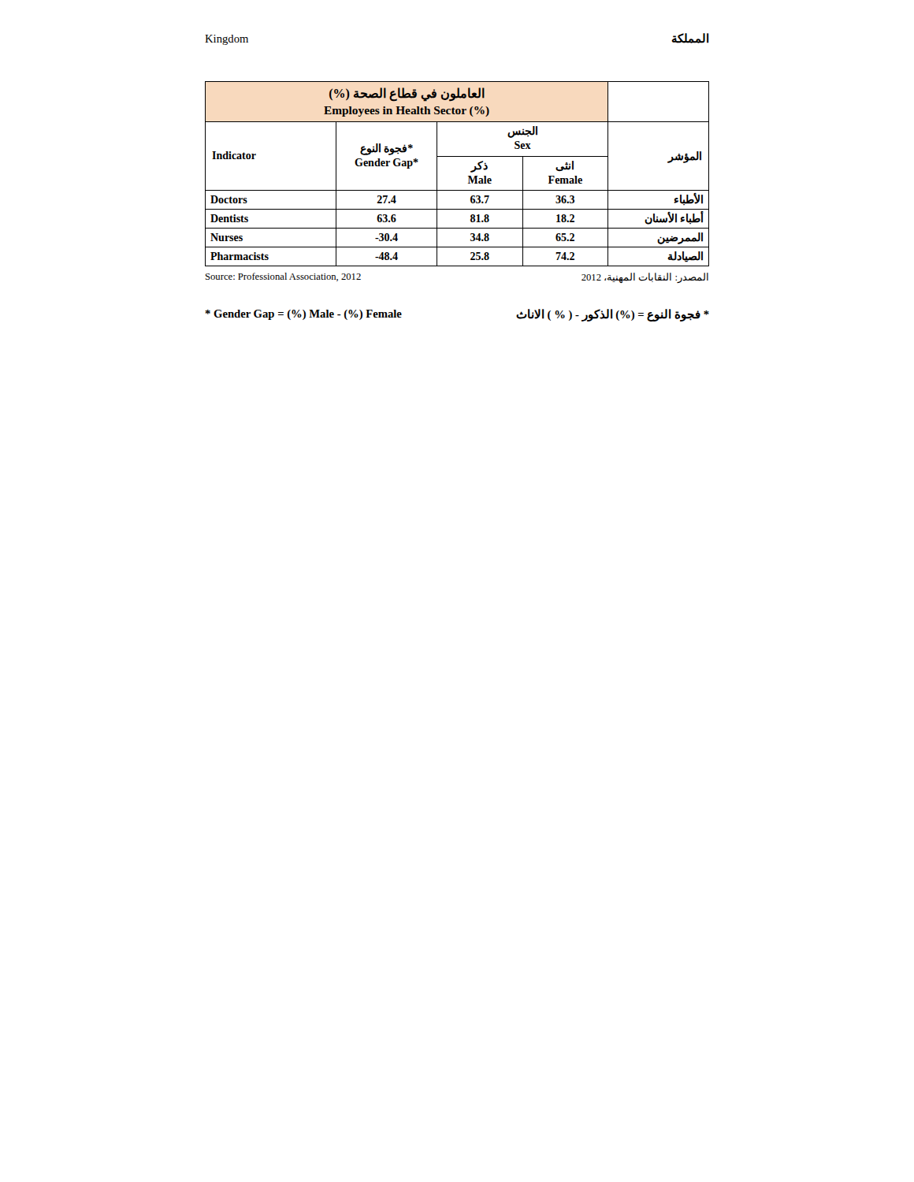Kingdom
المملكة
| العاملون في قطاع الصحة (%) Employees in Health Sector (%) |
| Indicator | فجوة النوع* Gender Gap* | الجنس Sex | المؤشر |
| ذكر Male | انثى Female |
| Doctors | 27.4 | 63.7 | 36.3 | الأطباء |
| Dentists | 63.6 | 81.8 | 18.2 | أطباء الأسنان |
| Nurses | -30.4 | 34.8 | 65.2 | الممرضين |
| Pharmacists | -48.4 | 25.8 | 74.2 | الصيادلة |
Source: Professional Association, 2012
المصدر: النقابات المهنية، 2012
* Gender Gap = (%) Male - (%) Female
* فجوة النوع = (%) الذكور - ( % ) الاناث